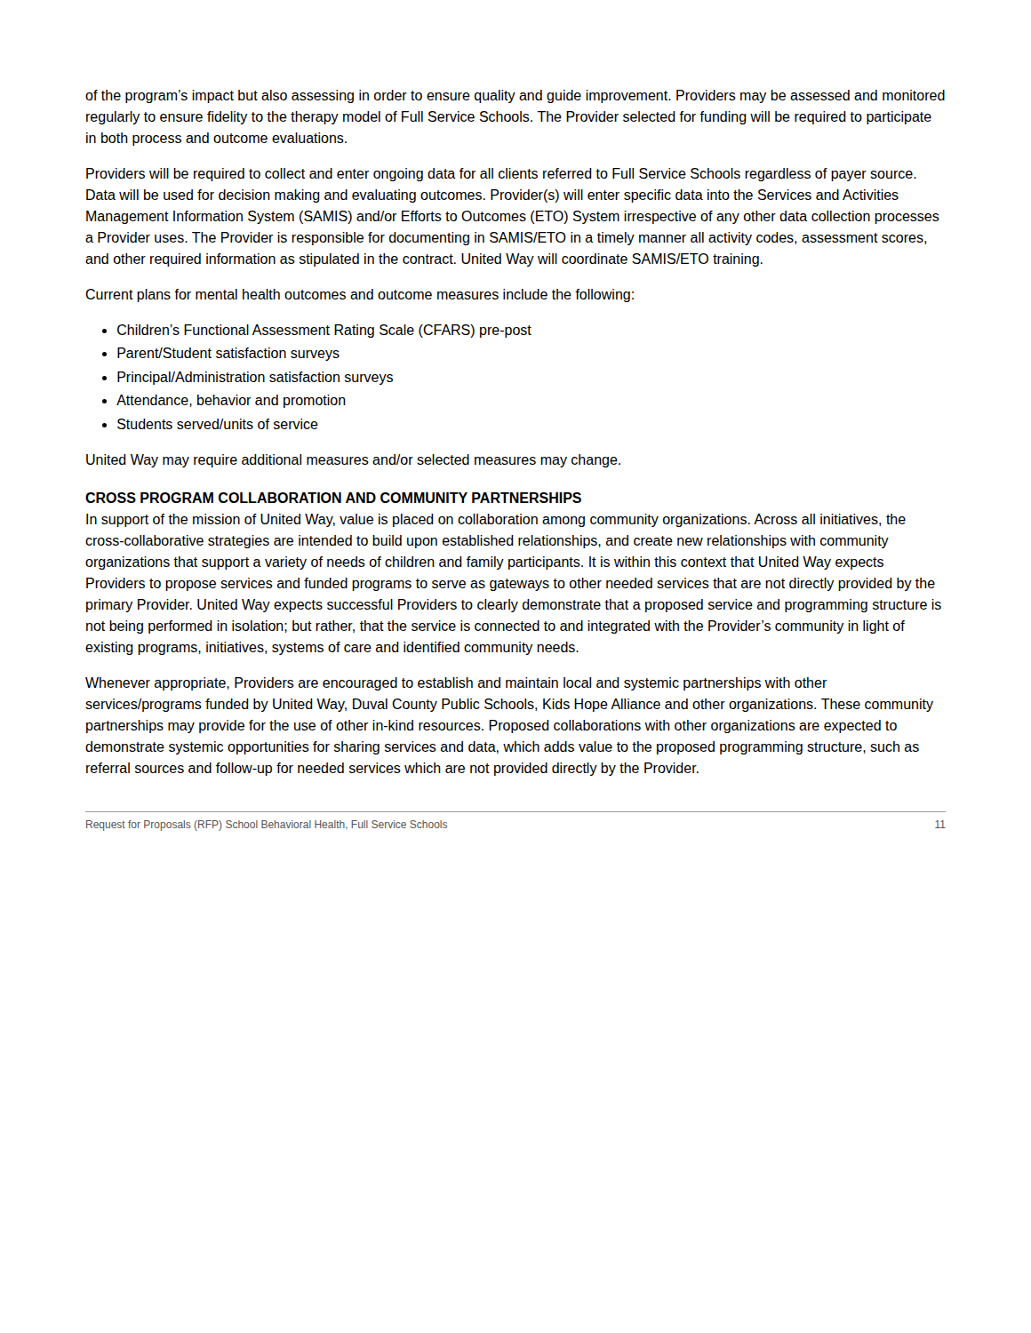of the program’s impact but also assessing in order to ensure quality and guide improvement. Providers may be assessed and monitored regularly to ensure fidelity to the therapy model of Full Service Schools. The Provider selected for funding will be required to participate in both process and outcome evaluations.
Providers will be required to collect and enter ongoing data for all clients referred to Full Service Schools regardless of payer source. Data will be used for decision making and evaluating outcomes. Provider(s) will enter specific data into the Services and Activities Management Information System (SAMIS) and/or Efforts to Outcomes (ETO) System irrespective of any other data collection processes a Provider uses. The Provider is responsible for documenting in SAMIS/ETO in a timely manner all activity codes, assessment scores, and other required information as stipulated in the contract. United Way will coordinate SAMIS/ETO training.
Current plans for mental health outcomes and outcome measures include the following:
Children’s Functional Assessment Rating Scale (CFARS) pre-post
Parent/Student satisfaction surveys
Principal/Administration satisfaction surveys
Attendance, behavior and promotion
Students served/units of service
United Way may require additional measures and/or selected measures may change.
Cross Program Collaboration and Community Partnerships
In support of the mission of United Way, value is placed on collaboration among community organizations. Across all initiatives, the cross-collaborative strategies are intended to build upon established relationships, and create new relationships with community organizations that support a variety of needs of children and family participants. It is within this context that United Way expects Providers to propose services and funded programs to serve as gateways to other needed services that are not directly provided by the primary Provider. United Way expects successful Providers to clearly demonstrate that a proposed service and programming structure is not being performed in isolation; but rather, that the service is connected to and integrated with the Provider’s community in light of existing programs, initiatives, systems of care and identified community needs.
Whenever appropriate, Providers are encouraged to establish and maintain local and systemic partnerships with other services/programs funded by United Way, Duval County Public Schools, Kids Hope Alliance and other organizations. These community partnerships may provide for the use of other in-kind resources. Proposed collaborations with other organizations are expected to demonstrate systemic opportunities for sharing services and data, which adds value to the proposed programming structure, such as referral sources and follow-up for needed services which are not provided directly by the Provider.
Request for Proposals (RFP) School Behavioral Health, Full Service Schools 11